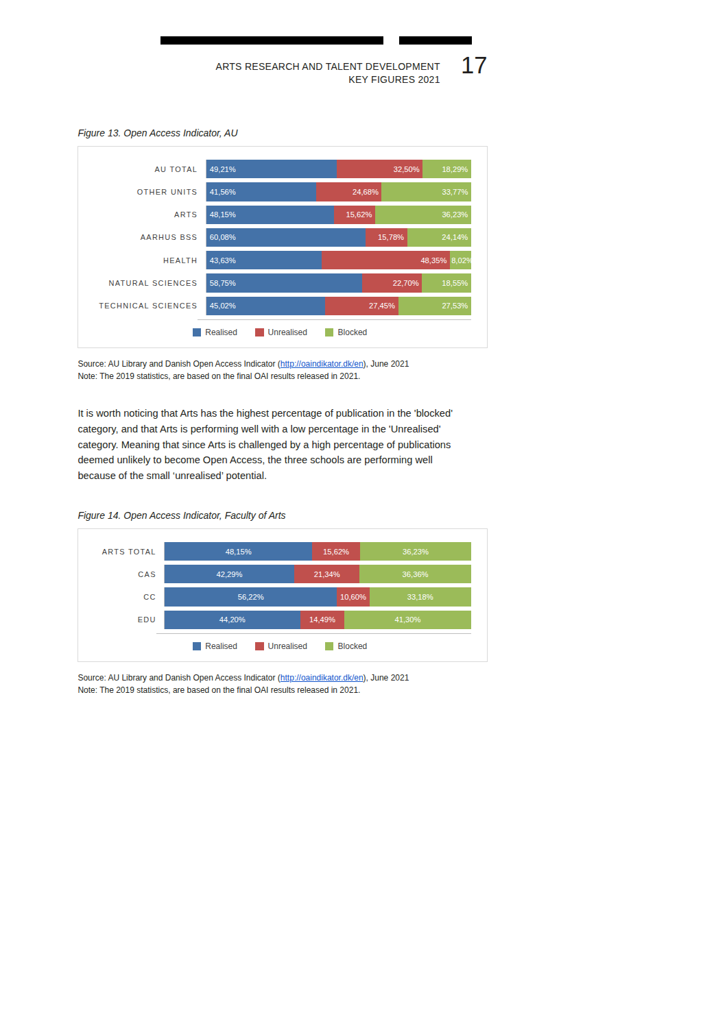Arts research and talent development
Key figures 2021
17
Figure 13. Open Access Indicator, AU
AU Total
49,21%
32,50%
18,29%
Other units
41,56%
24,68%
33,77%
Arts
48,15%
15,62%
36,23%
Aarhus BSS
60,08%
15,78%
24,14%
Health
43,63%
48,35%
8,02%
Natural Sciences
58,75%
22,70%
18,55%
Technical Sciences
45,02%
27,45%
27,53%
Realised
Unrealised
Blocked
Source: AU Library and Danish Open Access Indicator (http://oaindikator.dk/en), June 2021
Note: The 2019 statistics, are based on the final OAI results released in 2021.
It is worth noticing that Arts has the highest percentage of publication in the 'blocked' category, and that Arts is performing well with a low percentage in the 'Unrealised' category. Meaning that since Arts is challenged by a high percentage of publications deemed unlikely to become Open Access, the three schools are performing well because of the small ‘unrealised’ potential.
Figure 14. Open Access Indicator, Faculty of Arts
Arts Total
48,15%
15,62%
36,23%
CAS
42,29%
21,34%
36,36%
CC
56,22%
10,60%
33,18%
EDU
44,20%
14,49%
41,30%
Realised
Unrealised
Blocked
Source: AU Library and Danish Open Access Indicator (http://oaindikator.dk/en), June 2021
Note: The 2019 statistics, are based on the final OAI results released in 2021.